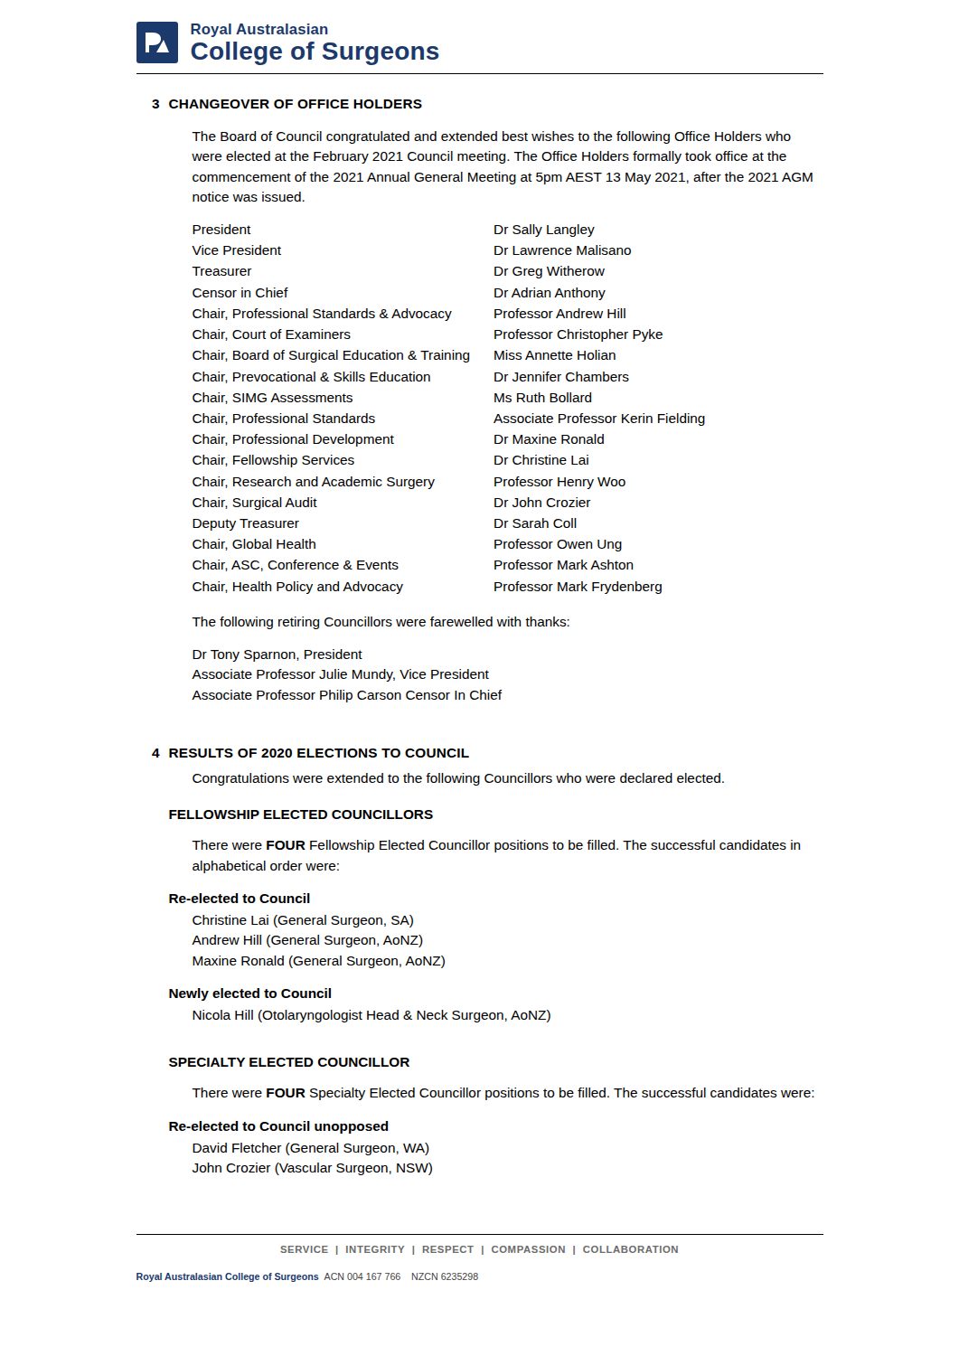Royal Australasian
College of Surgeons
3
Changeover of Office Holders
The Board of Council congratulated and extended best wishes to the following Office Holders who were elected at the February 2021 Council meeting. The Office Holders formally took office at the commencement of the 2021 Annual General Meeting at 5pm AEST 13 May 2021, after the 2021 AGM notice was issued.
| President | Dr Sally Langley |
| Vice President | Dr Lawrence Malisano |
| Treasurer | Dr Greg Witherow |
| Censor in Chief | Dr Adrian Anthony |
| Chair, Professional Standards & Advocacy | Professor Andrew Hill |
| Chair, Court of Examiners | Professor Christopher Pyke |
| Chair, Board of Surgical Education & Training | Miss Annette Holian |
| Chair, Prevocational & Skills Education | Dr Jennifer Chambers |
| Chair, SIMG Assessments | Ms Ruth Bollard |
| Chair, Professional Standards | Associate Professor Kerin Fielding |
| Chair, Professional Development | Dr Maxine Ronald |
| Chair, Fellowship Services | Dr Christine Lai |
| Chair, Research and Academic Surgery | Professor Henry Woo |
| Chair, Surgical Audit | Dr John Crozier |
| Deputy Treasurer | Dr Sarah Coll |
| Chair, Global Health | Professor Owen Ung |
| Chair, ASC, Conference & Events | Professor Mark Ashton |
| Chair, Health Policy and Advocacy | Professor Mark Frydenberg |
The following retiring Councillors were farewelled with thanks:
Dr Tony Sparnon, President
Associate Professor Julie Mundy, Vice President
Associate Professor Philip Carson Censor In Chief
4
Results of 2020 Elections to Council
Congratulations were extended to the following Councillors who were declared elected.
Fellowship Elected Councillors
There were FOUR Fellowship Elected Councillor positions to be filled. The successful candidates in alphabetical order were:
Re-elected to Council
Christine Lai (General Surgeon, SA)
Andrew Hill (General Surgeon, AoNZ)
Maxine Ronald (General Surgeon, AoNZ)
Newly elected to Council
Nicola Hill (Otolaryngologist Head & Neck Surgeon, AoNZ)
Specialty Elected Councillor
There were FOUR Specialty Elected Councillor positions to be filled. The successful candidates were:
Re-elected to Council unopposed
David Fletcher (General Surgeon, WA)
John Crozier (Vascular Surgeon, NSW)
SERVICE | INTEGRITY | RESPECT | COMPASSION | COLLABORATION
Royal Australasian College of Surgeons ACN 004 167 766 NZCN 6235298